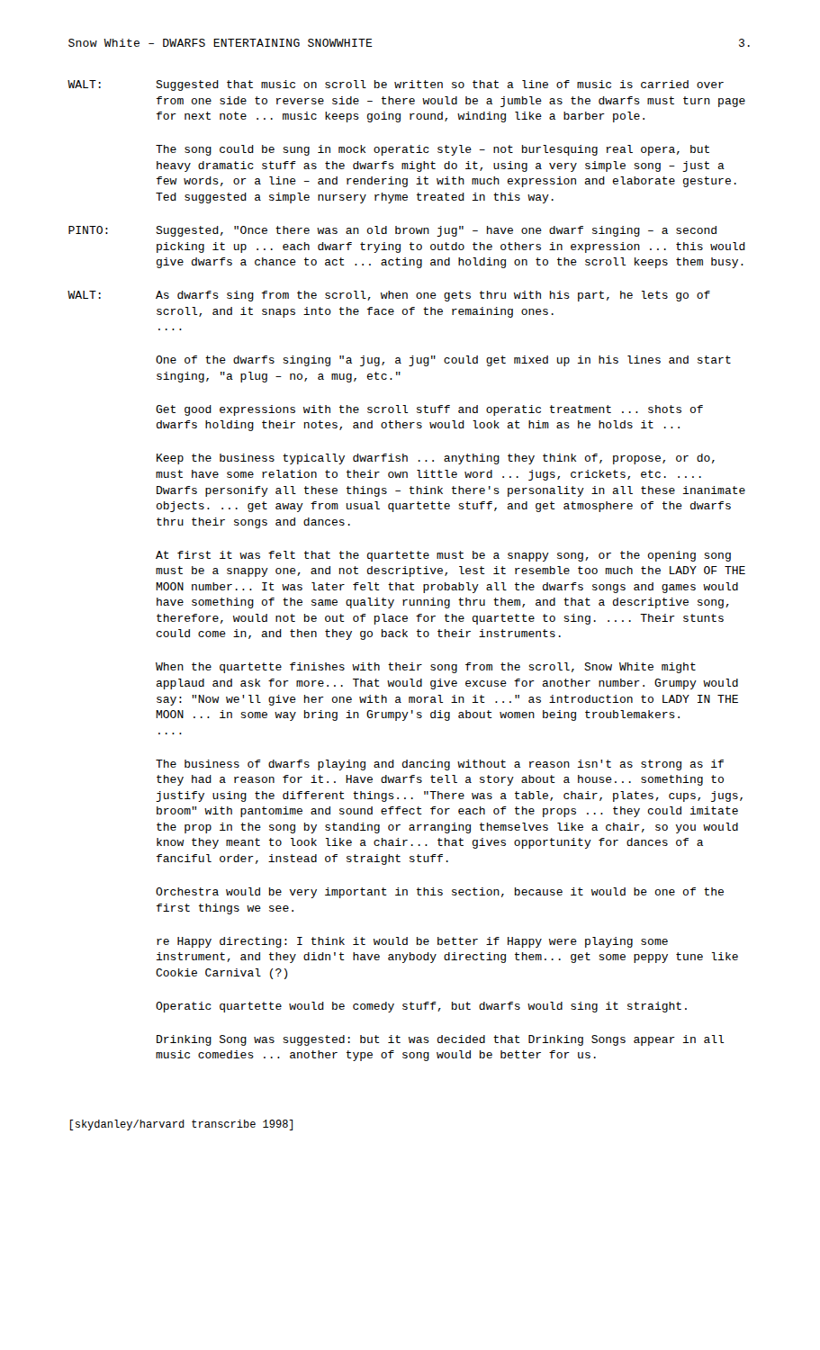Snow White – DWARFS ENTERTAINING SNOWWHITE 3.
WALT:
Suggested that music on scroll be written so that a line of music is carried over from one side to reverse side – there would be a jumble as the dwarfs must turn page for next note ... music keeps going round, winding like a barber pole.
The song could be sung in mock operatic style – not burlesquing real opera, but heavy dramatic stuff as the dwarfs might do it, using a very simple song – just a few words, or a line – and rendering it with much expression and elaborate gesture. Ted suggested a simple nursery rhyme treated in this way.
PINTO:
Suggested, "Once there was an old brown jug" – have one dwarf singing – a second picking it up ... each dwarf trying to outdo the others in expression ... this would give dwarfs a chance to act ... acting and holding on to the scroll keeps them busy.
WALT:
As dwarfs sing from the scroll, when one gets thru with his part, he lets go of scroll, and it snaps into the face of the remaining ones.
....
One of the dwarfs singing "a jug, a jug" could get mixed up in his lines and start singing, "a plug – no, a mug, etc."
Get good expressions with the scroll stuff and operatic treatment ... shots of dwarfs holding their notes, and others would look at him as he holds it ...
Keep the business typically dwarfish ... anything they think of, propose, or do, must have some relation to their own little word ... jugs, crickets, etc. .... Dwarfs personify all these things – think there's personality in all these inanimate objects. ... get away from usual quartette stuff, and get atmosphere of the dwarfs thru their songs and dances.
At first it was felt that the quartette must be a snappy song, or the opening song must be a snappy one, and not descriptive, lest it resemble too much the LADY OF THE MOON number... It was later felt that probably all the dwarfs songs and games would have something of the same quality running thru them, and that a descriptive song, therefore, would not be out of place for the quartette to sing. .... Their stunts could come in, and then they go back to their instruments.
When the quartette finishes with their song from the scroll, Snow White might applaud and ask for more... That would give excuse for another number. Grumpy would say: "Now we'll give her one with a moral in it ..." as introduction to LADY IN THE MOON ... in some way bring in Grumpy's dig about women being troublemakers.
....
The business of dwarfs playing and dancing without a reason isn't as strong as if they had a reason for it.. Have dwarfs tell a story about a house... something to justify using the different things... "There was a table, chair, plates, cups, jugs, broom" with pantomime and sound effect for each of the props ... they could imitate the prop in the song by standing or arranging themselves like a chair, so you would know they meant to look like a chair... that gives opportunity for dances of a fanciful order, instead of straight stuff.
Orchestra would be very important in this section, because it would be one of the first things we see.
re Happy directing: I think it would be better if Happy were playing some instrument, and they didn't have anybody directing them... get some peppy tune like Cookie Carnival (?)
Operatic quartette would be comedy stuff, but dwarfs would sing it straight.
Drinking Song was suggested: but it was decided that Drinking Songs appear in all music comedies ... another type of song would be better for us.
[skydanley/harvard transcribe 1998]